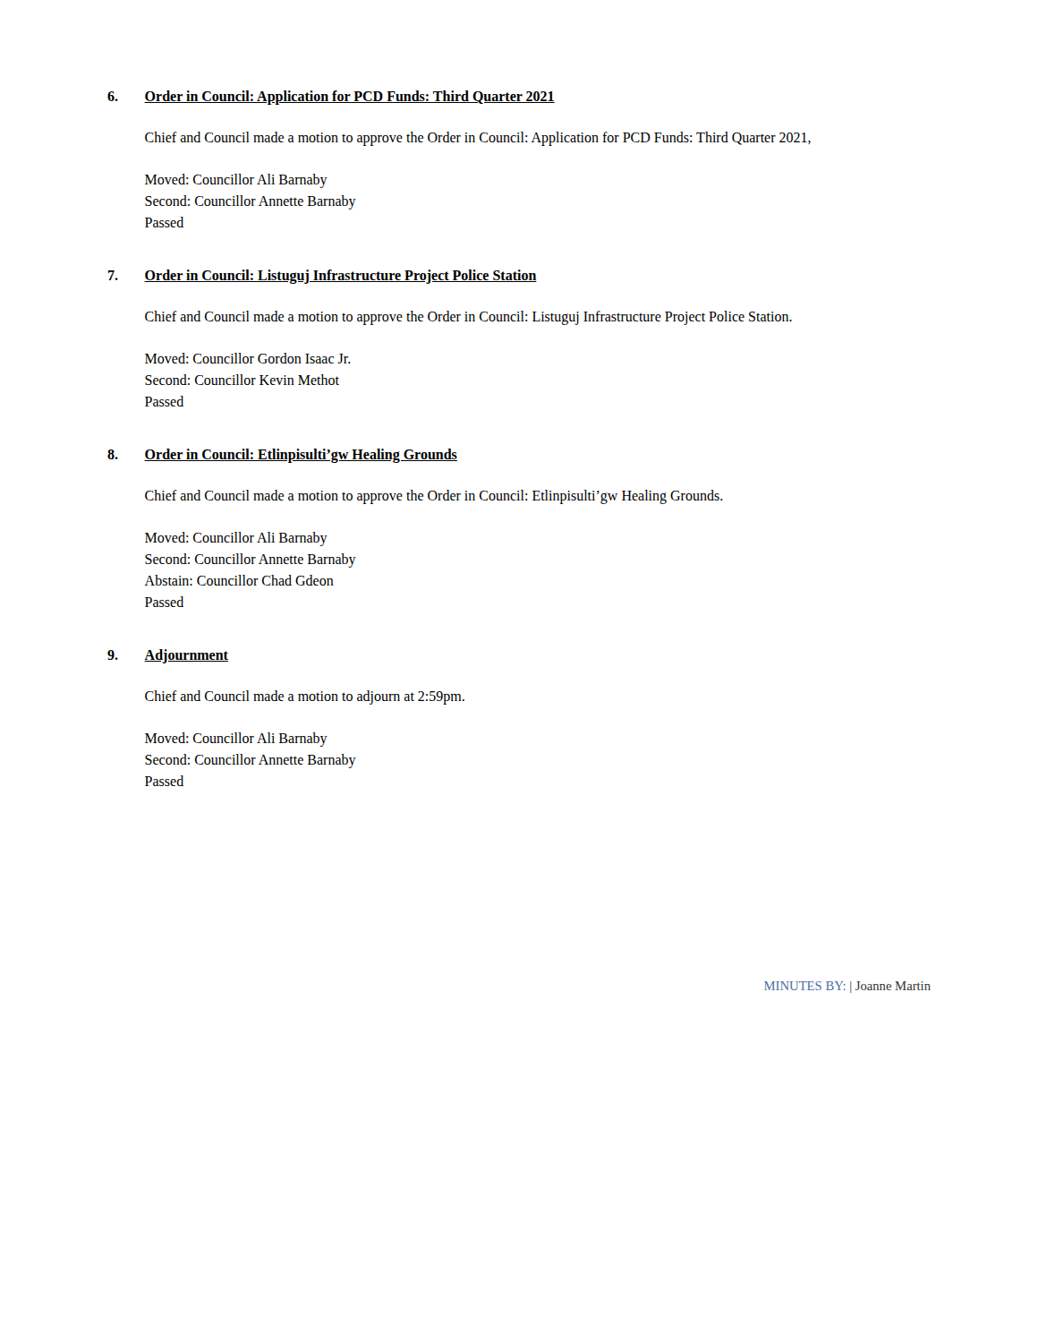Order in Council: Application for PCD Funds: Third Quarter 2021
Chief and Council made a motion to approve the Order in Council: Application for PCD Funds: Third Quarter 2021,
Moved: Councillor Ali Barnaby
Second: Councillor Annette Barnaby
Passed
Order in Council: Listuguj Infrastructure Project Police Station
Chief and Council made a motion to approve the Order in Council: Listuguj Infrastructure Project Police Station.
Moved: Councillor Gordon Isaac Jr.
Second: Councillor Kevin Methot
Passed
Order in Council: Etlinpisulti’gw Healing Grounds
Chief and Council made a motion to approve the Order in Council: Etlinpisulti’gw Healing Grounds.
Moved: Councillor Ali Barnaby
Second: Councillor Annette Barnaby
Abstain: Councillor Chad Gdeon
Passed
Adjournment
Chief and Council made a motion to adjourn at 2:59pm.
Moved: Councillor Ali Barnaby
Second: Councillor Annette Barnaby
Passed
MINUTES BY: | Joanne Martin